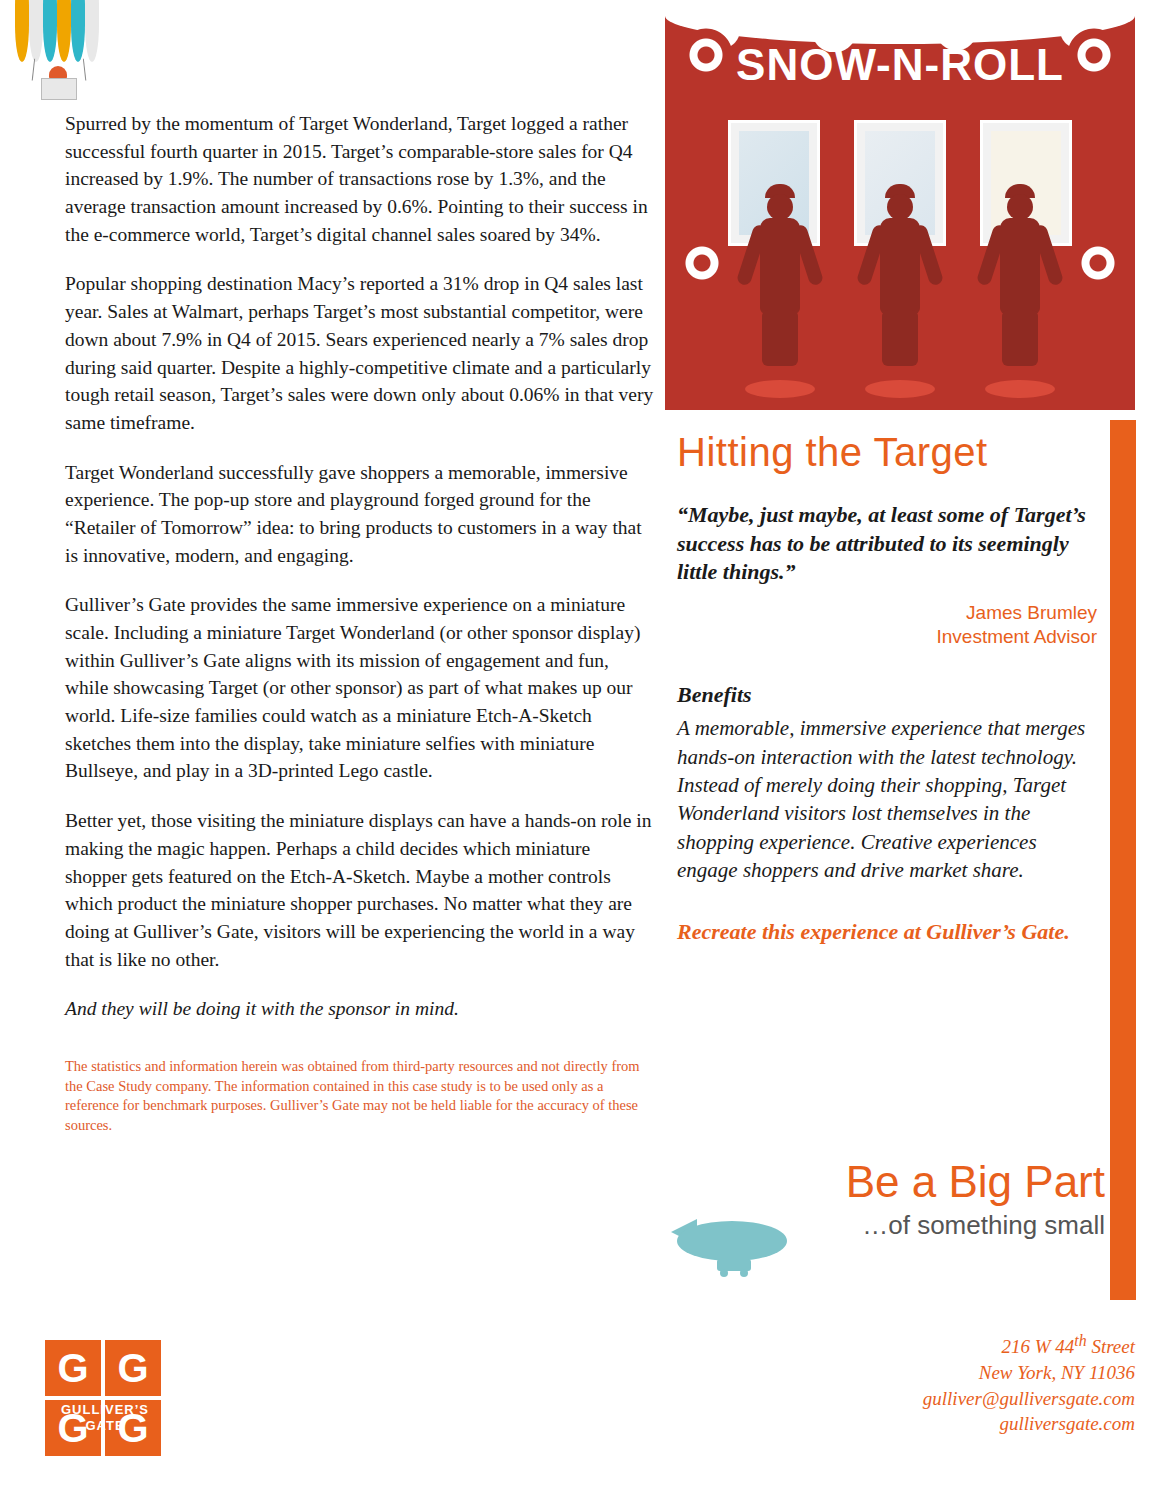Spurred by the momentum of Target Wonderland, Target logged a rather successful fourth quarter in 2015. Target’s comparable-store sales for Q4 increased by 1.9%. The number of transactions rose by 1.3%, and the average transaction amount increased by 0.6%. Pointing to their success in the e-commerce world, Target’s digital channel sales soared by 34%.
Popular shopping destination Macy’s reported a 31% drop in Q4 sales last year. Sales at Walmart, perhaps Target’s most substantial competitor, were down about 7.9% in Q4 of 2015. Sears experienced nearly a 7% sales drop during said quarter. Despite a highly-competitive climate and a particularly tough retail season, Target’s sales were down only about 0.06% in that very same timeframe.
Target Wonderland successfully gave shoppers a memorable, immersive experience. The pop-up store and playground forged ground for the “Retailer of Tomorrow” idea: to bring products to customers in a way that is innovative, modern, and engaging.
Gulliver’s Gate provides the same immersive experience on a miniature scale. Including a miniature Target Wonderland (or other sponsor display) within Gulliver’s Gate aligns with its mission of engagement and fun, while showcasing Target (or other sponsor) as part of what makes up our world. Life-size families could watch as a miniature Etch-A-Sketch sketches them into the display, take miniature selfies with miniature Bullseye, and play in a 3D-printed Lego castle.
Better yet, those visiting the miniature displays can have a hands-on role in making the magic happen. Perhaps a child decides which miniature shopper gets featured on the Etch-A-Sketch. Maybe a mother controls which product the miniature shopper purchases. No matter what they are doing at Gulliver’s Gate, visitors will be experiencing the world in a way that is like no other.
And they will be doing it with the sponsor in mind.
The statistics and information herein was obtained from third-party resources and not directly from the Case Study company. The information contained in this case study is to be used only as a reference for benchmark purposes. Gulliver’s Gate may not be held liable for the accuracy of these sources.
SNOW-N-ROLL
Hitting the Target
“Maybe, just maybe, at least some of Target’s success has to be attributed to its seemingly little things.”
James Brumley
Investment Advisor
Benefits
A memorable, immersive experience that merges hands-on interaction with the latest technology. Instead of merely doing their shopping, Target Wonderland visitors lost themselves in the shopping experience. Creative experiences engage shoppers and drive market share.
Recreate this experience at Gulliver’s Gate.
Be a Big Part
…of something small
216 W 44th Street
New York, NY 11036
gulliver@gulliversgate.com
gulliversgate.com
G
G
G
G
GULLIVER’S
GATE